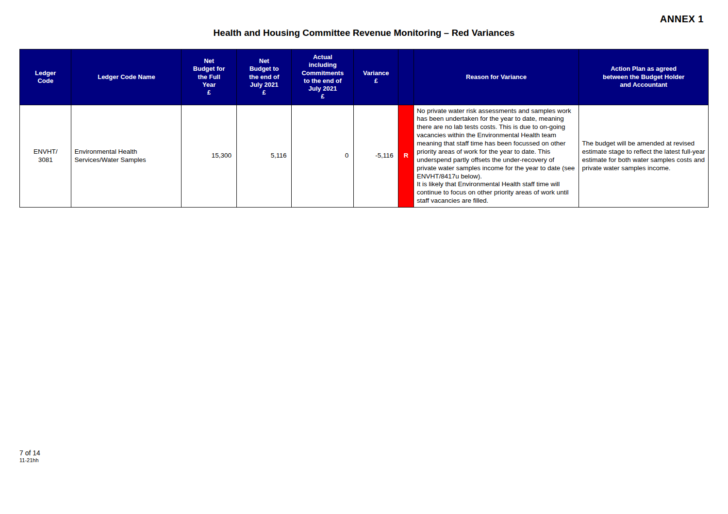ANNEX 1
Health and Housing Committee Revenue Monitoring – Red Variances
| Ledger Code | Ledger Code Name | Net Budget for the Full Year £ | Net Budget to the end of July 2021 £ | Actual including Commitments to the end of July 2021 £ | Variance £ | | Reason for Variance | Action Plan as agreed between the Budget Holder and Accountant |
| --- | --- | --- | --- | --- | --- | --- | --- | --- |
| ENVHT/ 3081 | Environmental Health Services/Water Samples | 15,300 | 5,116 | 0 | -5,116 | R | No private water risk assessments and samples work has been undertaken for the year to date, meaning there are no lab tests costs. This is due to on-going vacancies within the Environmental Health team meaning that staff time has been focussed on other priority areas of work for the year to date. This underspend partly offsets the under-recovery of private water samples income for the year to date (see ENVHT/8417u below). It is likely that Environmental Health staff time will continue to focus on other priority areas of work until staff vacancies are filled. | The budget will be amended at revised estimate stage to reflect the latest full-year estimate for both water samples costs and private water samples income. |
7 of 14
11-21hh